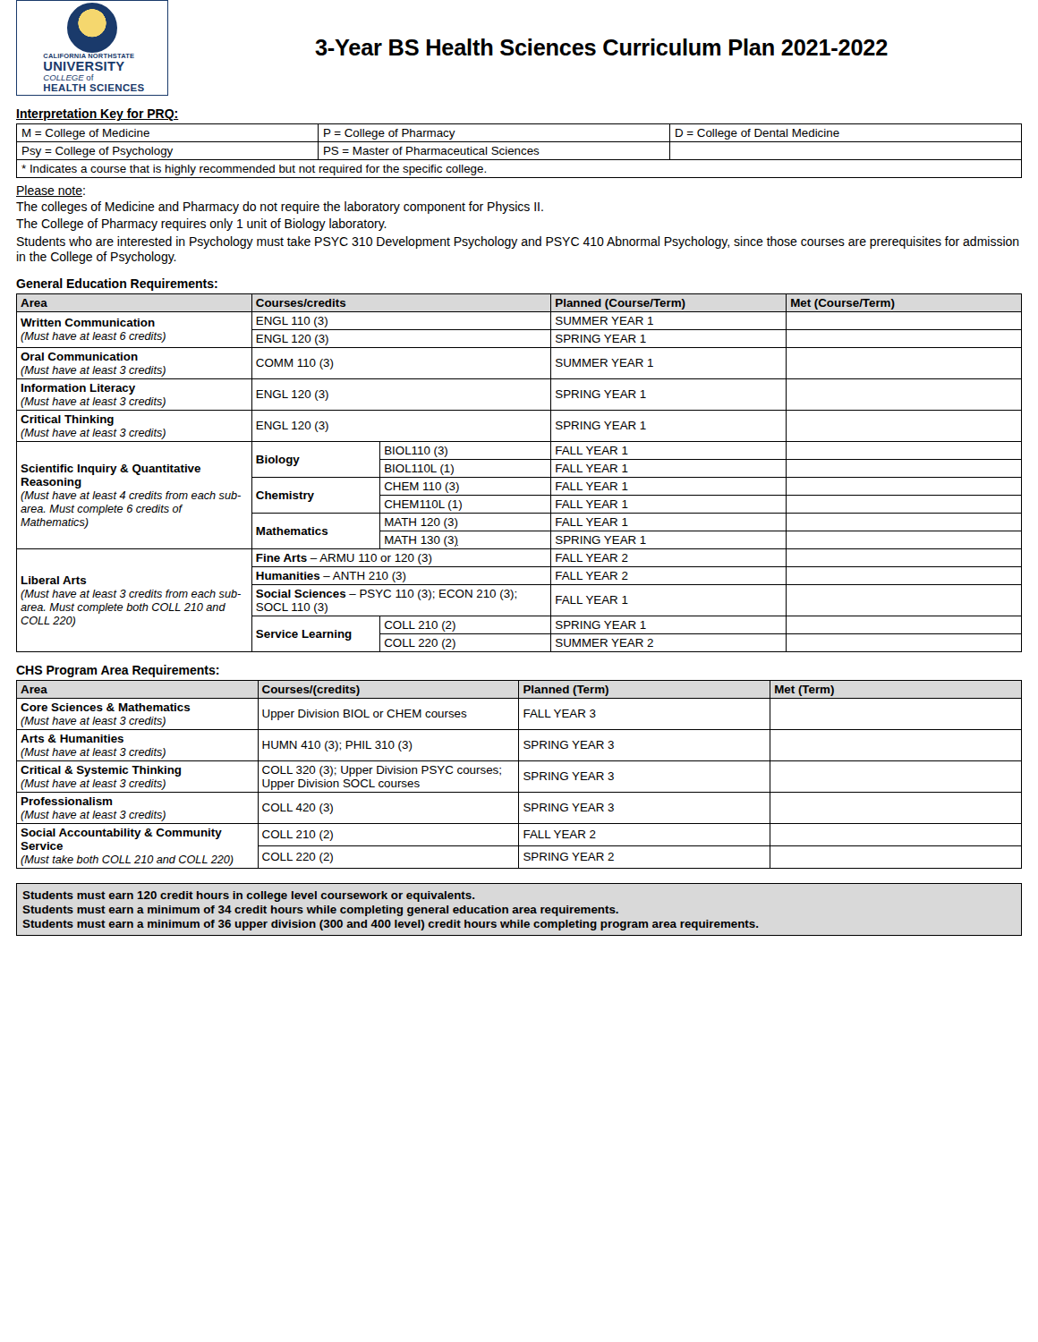CALIFORNIA NORTHSTATE
UNIVERSITY
COLLEGE of
HEALTH SCIENCES
3-Year BS Health Sciences Curriculum Plan 2021-2022
Interpretation Key for PRQ:
| M = College of Medicine | P = College of Pharmacy | D = College of Dental Medicine |
| Psy = College of Psychology | PS = Master of Pharmaceutical Sciences | |
| * Indicates a course that is highly recommended but not required for the specific college. |
Please note
:
The colleges of Medicine and Pharmacy do not require the laboratory component for Physics II.
The College of Pharmacy requires only 1 unit of Biology laboratory.
Students who are interested in Psychology must take PSYC 310 Development Psychology and PSYC 410 Abnormal Psychology, since those courses are prerequisites for admission in the College of Psychology.
General Education Requirements:
| Area | Courses/credits | Planned (Course/Term) | Met (Course/Term) |
| Written Communication (Must have at least 6 credits) | ENGL 110 (3) | SUMMER YEAR 1 | |
| ENGL 120 (3) | SPRING YEAR 1 | |
| Oral Communication (Must have at least 3 credits) | COMM 110 (3) | SUMMER YEAR 1 | |
| Information Literacy (Must have at least 3 credits) | ENGL 120 (3) | SPRING YEAR 1 | |
| Critical Thinking (Must have at least 3 credits) | ENGL 120 (3) | SPRING YEAR 1 | |
| Scientific Inquiry & Quantitative Reasoning (Must have at least 4 credits from each sub-area. Must complete 6 credits of Mathematics) | Biology | BIOL110 (3) | FALL YEAR 1 | |
| BIOL110L (1) | FALL YEAR 1 | |
| Chemistry | CHEM 110 (3) | FALL YEAR 1 | |
| CHEM110L (1) | FALL YEAR 1 | |
| Mathematics | MATH 120 (3) | FALL YEAR 1 | |
| MATH 130 (3 ) | SPRING YEAR 1 | |
| Liberal Arts (Must have at least 3 credits from each sub-area. Must complete both COLL 210 and COLL 220) | Fine Arts – ARMU 110 or 120 (3) | FALL YEAR 2 | |
| Humanities – ANTH 210 (3) | FALL YEAR 2 | |
| Social Sciences – PSYC 110 (3); ECON 210 (3); SOCL 110 (3) | FALL YEAR 1 | |
| Service Learning | COLL 210 (2) | SPRING YEAR 1 | |
| COLL 220 (2) | SUMMER YEAR 2 | |
CHS Program Area Requirements:
| Area | Courses/(credits) | Planned (Term) | Met (Term) |
| Core Sciences & Mathematics (Must have at least 3 credits) | Upper Division BIOL or CHEM courses | FALL YEAR 3 | |
| Arts & Humanities (Must have at least 3 credits) | HUMN 410 (3); PHIL 310 (3) | SPRING YEAR 3 | |
| Critical & Systemic Thinking (Must have at least 3 credits) | COLL 320 (3); Upper Division PSYC courses; Upper Division SOCL courses | SPRING YEAR 3 | |
| Professionalism (Must have at least 3 credits) | COLL 420 (3) | SPRING YEAR 3 | |
| Social Accountability & Community Service (Must take both COLL 210 and COLL 220) | COLL 210 (2) | FALL YEAR 2 | |
| COLL 220 (2) | SPRING YEAR 2 | |
Students must earn 120 credit hours in college level coursework or equivalents.
Students must earn a minimum of 34 credit hours while completing general education area requirements.
Students must earn a minimum of 36 upper division (300 and 400 level) credit hours while completing program area requirements.